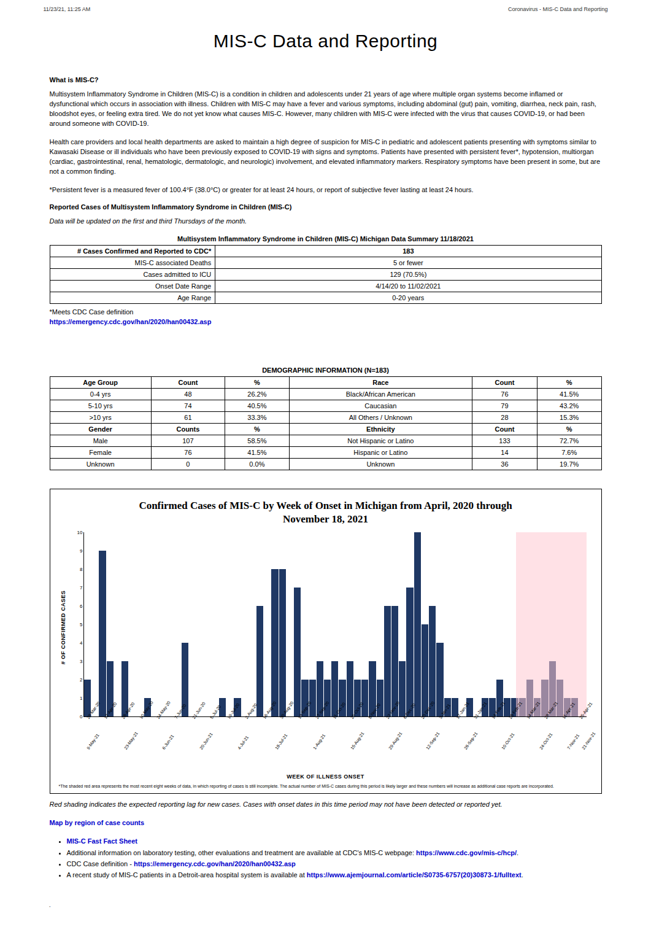11/23/21, 11:25 AM Coronavirus - MIS-C Data and Reporting
MIS-C Data and Reporting
What is MIS-C?
Multisystem Inflammatory Syndrome in Children (MIS-C) is a condition in children and adolescents under 21 years of age where multiple organ systems become inflamed or dysfunctional which occurs in association with illness. Children with MIS-C may have a fever and various symptoms, including abdominal (gut) pain, vomiting, diarrhea, neck pain, rash, bloodshot eyes, or feeling extra tired. We do not yet know what causes MIS-C. However, many children with MIS-C were infected with the virus that causes COVID-19, or had been around someone with COVID-19.
Health care providers and local health departments are asked to maintain a high degree of suspicion for MIS-C in pediatric and adolescent patients presenting with symptoms similar to Kawasaki Disease or ill individuals who have been previously exposed to COVID-19 with signs and symptoms. Patients have presented with persistent fever*, hypotension, multiorgan (cardiac, gastrointestinal, renal, hematologic, dermatologic, and neurologic) involvement, and elevated inflammatory markers. Respiratory symptoms have been present in some, but are not a common finding.
*Persistent fever is a measured fever of 100.4°F (38.0°C) or greater for at least 24 hours, or report of subjective fever lasting at least 24 hours.
Reported Cases of Multisystem Inflammatory Syndrome in Children (MIS-C)
Data will be updated on the first and third Thursdays of the month.
Multisystem Inflammatory Syndrome in Children (MIS-C) Michigan Data Summary 11/18/2021
| # Cases Confirmed and Reported to CDC* | 183 |
| MIS-C associated Deaths | 5 or fewer |
| Cases admitted to ICU | 129 (70.5%) |
| Onset Date Range | 4/14/20 to 11/02/2021 |
| Age Range | 0-20 years |
*Meets CDC Case definition
https://emergency.cdc.gov/han/2020/han00432.asp
DEMOGRAPHIC INFORMATION (N=183)
| Age Group | Count | % | Race | Count | % |
| --- | --- | --- | --- | --- | --- |
| 0-4 yrs | 48 | 26.2% | Black/African American | 76 | 41.5% |
| 5-10 yrs | 74 | 40.5% | Caucasian | 79 | 43.2% |
| >10 yrs | 61 | 33.3% | All Others / Unknown | 28 | 15.3% |
| Gender | Counts | % | Ethnicity | Count | % |
| Male | 107 | 58.5% | Not Hispanic or Latino | 133 | 72.7% |
| Female | 76 | 41.5% | Hispanic or Latino | 14 | 7.6% |
| Unknown | 0 | 0.0% | Unknown | 36 | 19.7% |
Confirmed Cases of MIS-C by Week of Onset in Michigan from April, 2020 through
November 18, 2021
# OF CONFIRMED CASES
10 9 8 7 6 5 4 3 2 1 0
29-Mar-20 12-Apr-20 26-Apr-20 10-May-20 24-May-20 7-Jun-20 21-Jun-20 5-Jul-20 19-Jul-20 2-Aug-20 16-Aug-20 30-Aug-20 13-Sep-20 27-Sep-20 11-Oct-20 25-Oct-20 8-Nov-20 22-Nov-20 6-Dec-20 20-Dec-20 3-Jan-21 17-Jan-21 31-Jan-21 14-Feb-21 28-Feb-21 14-Mar-21 28-Mar-21 11-Apr-21 25-Apr-21
9-May-21 23-May-21 6-Jun-21 20-Jun-21 4-Jul-21 18-Jul-21 1-Aug-21 15-Aug-21 29-Aug-21 12-Sep-21 26-Sep-21 10-Oct-21 24-Oct-21 7-Nov-21 21-Nov-21
WEEK OF ILLNESS ONSET
*The shaded red area represents the most recent eight weeks of data, in which reporting of cases is still incomplete. The actual number of MIS-C cases during this period is likely larger and these numbers will increase as additional case reports are incorporated.
Red shading indicates the expected reporting lag for new cases. Cases with onset dates in this time period may not have been detected or reported yet.
Map by region of case counts
MIS-C Fast Fact Sheet
Additional information on laboratory testing, other evaluations and treatment are available at CDC's MIS-C webpage: https://www.cdc.gov/mis-c/hcp/.
CDC Case definition - https://emergency.cdc.gov/han/2020/han00432.asp
A recent study of MIS-C patients in a Detroit-area hospital system is available at https://www.ajemjournal.com/article/S0735-6757(20)30873-1/fulltext.
'